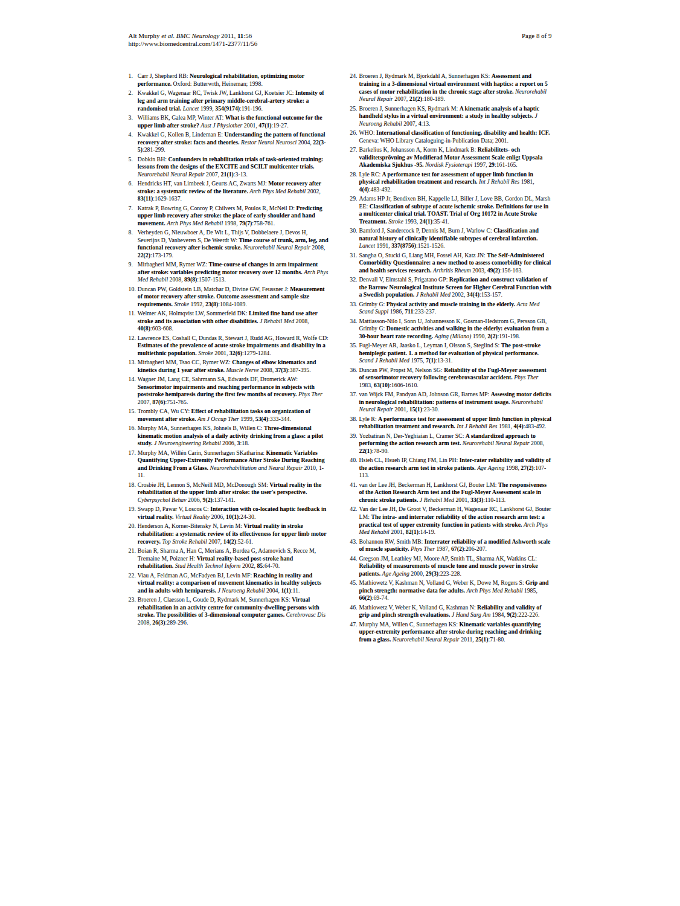Alt Murphy et al. BMC Neurology 2011, 11:56
http://www.biomedcentral.com/1471-2377/11/56
Page 8 of 9
Carr J, Shepherd RB: Neurological rehabilitation, optimizing motor performance. Oxford: Butterwrth, Heineman; 1998.
Kwakkel G, Wagenaar RC, Twisk JW, Lankhorst GJ, Koetsier JC: Intensity of leg and arm training after primary middle-cerebral-artery stroke: a randomised trial. Lancet 1999, 354(9174):191-196.
Williams BK, Galea MP, Winter AT: What is the functional outcome for the upper limb after stroke? Aust J Physiother 2001, 47(1):19-27.
Kwakkel G, Kollen B, Lindeman E: Understanding the pattern of functional recovery after stroke: facts and theories. Restor Neurol Neurosci 2004, 22(3-5):281-299.
Dobkin BH: Confounders in rehabilitation trials of task-oriented training: lessons from the designs of the EXCITE and SCILT multicenter trials. Neurorehabil Neural Repair 2007, 21(1):3-13.
Hendricks HT, van Limbeek J, Geurts AC, Zwarts MJ: Motor recovery after stroke: a systematic review of the literature. Arch Phys Med Rehabil 2002, 83(11):1629-1637.
Katrak P, Bowring G, Conroy P, Chilvers M, Poulos R, McNeil D: Predicting upper limb recovery after stroke: the place of early shoulder and hand movement. Arch Phys Med Rehabil 1998, 79(7):758-761.
Verheyden G, Nieuwboer A, De Wit L, Thijs V, Dobbelaere J, Devos H, Severijns D, Vanbeveren S, De Weerdt W: Time course of trunk, arm, leg, and functional recovery after ischemic stroke. Neurorehabil Neural Repair 2008, 22(2):173-179.
Mirbagheri MM, Rymer WZ: Time-course of changes in arm impairment after stroke: variables predicting motor recovery over 12 months. Arch Phys Med Rehabil 2008, 89(8):1507-1513.
Duncan PW, Goldstein LB, Matchar D, Divine GW, Feussner J: Measurement of motor recovery after stroke. Outcome assessment and sample size requirements. Stroke 1992, 23(8):1084-1089.
Welmer AK, Holmqvist LW, Sommerfeld DK: Limited fine hand use after stroke and its association with other disabilities. J Rehabil Med 2008, 40(8):603-608.
Lawrence ES, Coshall C, Dundas R, Stewart J, Rudd AG, Howard R, Wolfe CD: Estimates of the prevalence of acute stroke impairments and disability in a multiethnic population. Stroke 2001, 32(6):1279-1284.
Mirbagheri MM, Tsao CC, Rymer WZ: Changes of elbow kinematics and kinetics during 1 year after stroke. Muscle Nerve 2008, 37(3):387-395.
Wagner JM, Lang CE, Sahrmann SA, Edwards DF, Dromerick AW: Sensorimotor impairments and reaching performance in subjects with poststroke hemiparesis during the first few months of recovery. Phys Ther 2007, 87(6):751-765.
Trombly CA, Wu CY: Effect of rehabilitation tasks on organization of movement after stroke. Am J Occup Ther 1999, 53(4):333-344.
Murphy MA, Sunnerhagen KS, Johnels B, Willen C: Three-dimensional kinematic motion analysis of a daily activity drinking from a glass: a pilot study. J Neuroengineering Rehabil 2006, 3:18.
Murphy MA, Willén Carin, Sunnerhagen SKatharina: Kinematic Variables Quantifying Upper-Extremity Performance After Stroke During Reaching and Drinking From a Glass. Neurorehabilitation and Neural Repair 2010, 1-11.
Crosbie JH, Lennon S, McNeill MD, McDonough SM: Virtual reality in the rehabilitation of the upper limb after stroke: the user's perspective. Cyberpsychol Behav 2006, 9(2):137-141.
Swapp D, Pawar V, Loscos C: Interaction with co-located haptic feedback in virtual reality. Virtual Reality 2006, 10(1):24-30.
Henderson A, Korner-Bitensky N, Levin M: Virtual reality in stroke rehabilitation: a systematic review of its effectiveness for upper limb motor recovery. Top Stroke Rehabil 2007, 14(2):52-61.
Boian R, Sharma A, Han C, Merians A, Burdea G, Adamovich S, Recce M, Tremaine M, Poizner H: Virtual reality-based post-stroke hand rehabilitation. Stud Health Technol Inform 2002, 85:64-70.
Viau A, Feldman AG, McFadyen BJ, Levin MF: Reaching in reality and virtual reality: a comparison of movement kinematics in healthy subjects and in adults with hemiparesis. J Neuroeng Rehabil 2004, 1(1):11.
Broeren J, Claesson L, Goude D, Rydmark M, Sunnerhagen KS: Virtual rehabilitation in an activity centre for community-dwelling persons with stroke. The possibilities of 3-dimensional computer games. Cerebrovasc Dis 2008, 26(3):289-296.
Broeren J, Rydmark M, Bjorkdahl A, Sunnerhagen KS: Assessment and training in a 3-dimensional virtual environment with haptics: a report on 5 cases of motor rehabilitation in the chronic stage after stroke. Neurorehabil Neural Repair 2007, 21(2):180-189.
Broeren J, Sunnerhagen KS, Rydmark M: A kinematic analysis of a haptic handheld stylus in a virtual environment: a study in healthy subjects. J Neuroeng Rehabil 2007, 4:13.
WHO: International classification of functioning, disability and health: ICF. Geneva: WHO Library Cataloguing-in-Publication Data; 2001.
Barkelius K, Johansson A, Korm K, Lindmark B: Reliabilitets- och validitetsprövning av Modifierad Motor Assessment Scale enligt Uppsala Akademiska Sjukhus -95. Nordisk Fysioterapi 1997, 29:161-165.
Lyle RC: A performance test for assessment of upper limb function in physical rehabilitation treatment and research. Int J Rehabil Res 1981, 4(4):483-492.
Adams HP Jr, Bendixen BH, Kappelle LJ, Biller J, Love BB, Gordon DL, Marsh EE: Classification of subtype of acute ischemic stroke. Definitions for use in a multicenter clinical trial. TOAST. Trial of Org 10172 in Acute Stroke Treatment. Stroke 1993, 24(1):35-41.
Bamford J, Sandercock P, Dennis M, Burn J, Warlow C: Classification and natural history of clinically identifiable subtypes of cerebral infarction. Lancet 1991, 337(8756):1521-1526.
Sangha O, Stucki G, Liang MH, Fossel AH, Katz JN: The Self-Administered Comorbidity Questionnaire: a new method to assess comorbidity for clinical and health services research. Arthritis Rheum 2003, 49(2):156-163.
Denvall V, Elmstahl S, Prigatano GP: Replication and construct validation of the Barrow Neurological Institute Screen for Higher Cerebral Function with a Swedish population. J Rehabil Med 2002, 34(4):153-157.
Grimby G: Physical activity and muscle training in the elderly. Acta Med Scand Suppl 1986, 711:233-237.
Mattiasson-Nilo I, Sonn U, Johannesson K, Gosman-Hedstrom G, Persson GB, Grimby G: Domestic activities and walking in the elderly: evaluation from a 30-hour heart rate recording. Aging (Milano) 1990, 2(2):191-198.
Fugl-Meyer AR, Jaasko L, Leyman I, Olsson S, Steglind S: The post-stroke hemiplegic patient. 1. a method for evaluation of physical performance. Scand J Rehabil Med 1975, 7(1):13-31.
Duncan PW, Propst M, Nelson SG: Reliability of the Fugl-Meyer assessment of sensorimotor recovery following cerebrovascular accident. Phys Ther 1983, 63(10):1606-1610.
van Wijck FM, Pandyan AD, Johnson GR, Barnes MP: Assessing motor deficits in neurological rehabilitation: patterns of instrument usage. Neurorehabil Neural Repair 2001, 15(1):23-30.
Lyle R: A performance test for assessment of upper limb function in physical rehabilitation treatment and research. Int J Rehabil Res 1981, 4(4):483-492.
Yozbatiran N, Der-Yeghiaian L, Cramer SC: A standardized approach to performing the action research arm test. Neurorehabil Neural Repair 2008, 22(1):78-90.
Hsieh CL, Hsueh IP, Chiang FM, Lin PH: Inter-rater reliability and validity of the action research arm test in stroke patients. Age Ageing 1998, 27(2):107-113.
van der Lee JH, Beckerman H, Lankhorst GJ, Bouter LM: The responsiveness of the Action Research Arm test and the Fugl-Meyer Assessment scale in chronic stroke patients. J Rehabil Med 2001, 33(3):110-113.
Van der Lee JH, De Groot V, Beckerman H, Wagenaar RC, Lankhorst GJ, Bouter LM: The intra- and interrater reliability of the action research arm test: a practical test of upper extremity function in patients with stroke. Arch Phys Med Rehabil 2001, 82(1):14-19.
Bohannon RW, Smith MB: Interrater reliability of a modified Ashworth scale of muscle spasticity. Phys Ther 1987, 67(2):206-207.
Gregson JM, Leathley MJ, Moore AP, Smith TL, Sharma AK, Watkins CL: Reliability of measurements of muscle tone and muscle power in stroke patients. Age Ageing 2000, 29(3):223-228.
Mathiowetz V, Kashman N, Volland G, Weber K, Dowe M, Rogers S: Grip and pinch strength: normative data for adults. Arch Phys Med Rehabil 1985, 66(2):69-74.
Mathiowetz V, Weber K, Volland G, Kashman N: Reliability and validity of grip and pinch strength evaluations. J Hand Surg Am 1984, 9(2):222-226.
Murphy MA, Willen C, Sunnerhagen KS: Kinematic variables quantifying upper-extremity performance after stroke during reaching and drinking from a glass. Neurorehabil Neural Repair 2011, 25(1):71-80.